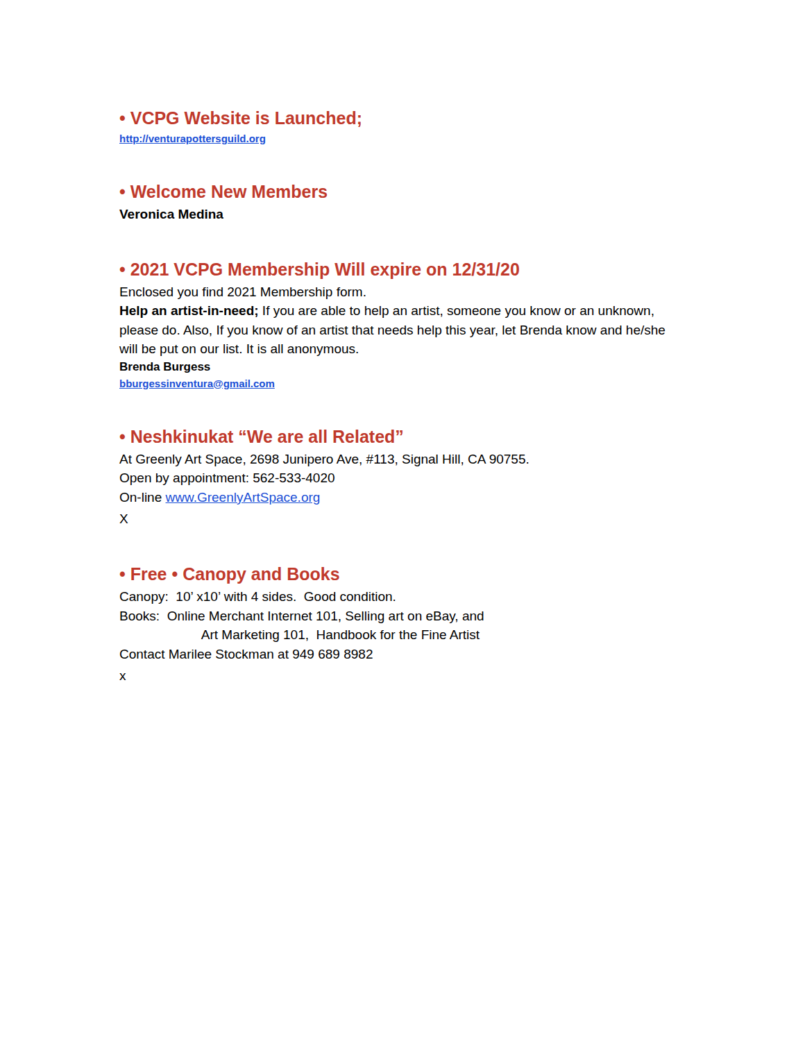• VCPG Website is Launched;
http://venturapottersguild.org
• Welcome New Members
Veronica Medina
• 2021 VCPG Membership Will expire on 12/31/20
Enclosed you find 2021 Membership form.
Help an artist-in-need; If you are able to help an artist, someone you know or an unknown, please do. Also, If you know of an artist that needs help this year, let Brenda know and he/she will be put on our list. It is all anonymous.
Brenda Burgess
bburgessinventura@gmail.com
• Neshkinukat “We are all Related”
At Greenly Art Space, 2698 Junipero Ave, #113, Signal Hill, CA 90755.
Open by appointment: 562-533-4020
On-line www.GreenlyArtSpace.org
X
• Free • Canopy and Books
Canopy: 10’ x10’ with 4 sides. Good condition.
Books: Online Merchant Internet 101, Selling art on eBay, and
Art Marketing 101, Handbook for the Fine Artist
Contact Marilee Stockman at 949 689 8982
x